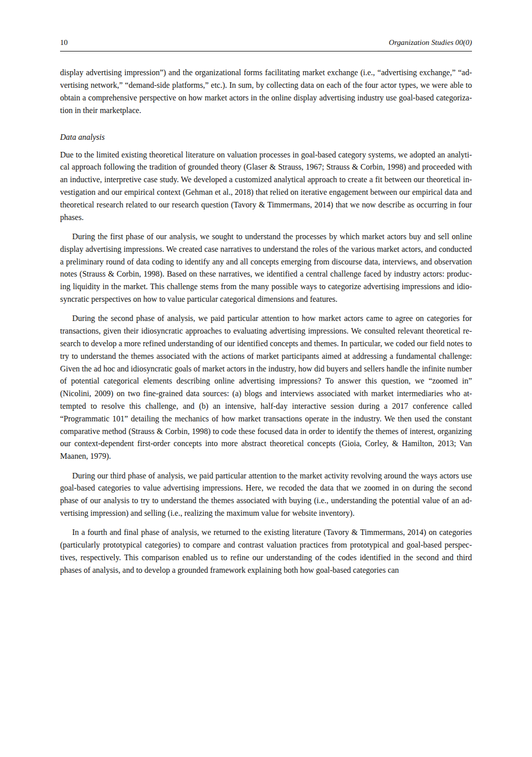10 Organization Studies 00(0)
display advertising impression”) and the organizational forms facilitating market exchange (i.e., “advertising exchange,” “advertising network,” “demand-side platforms,” etc.). In sum, by collecting data on each of the four actor types, we were able to obtain a comprehensive perspective on how market actors in the online display advertising industry use goal-based categorization in their marketplace.
Data analysis
Due to the limited existing theoretical literature on valuation processes in goal-based category systems, we adopted an analytical approach following the tradition of grounded theory (Glaser & Strauss, 1967; Strauss & Corbin, 1998) and proceeded with an inductive, interpretive case study. We developed a customized analytical approach to create a fit between our theoretical investigation and our empirical context (Gehman et al., 2018) that relied on iterative engagement between our empirical data and theoretical research related to our research question (Tavory & Timmermans, 2014) that we now describe as occurring in four phases.
During the first phase of our analysis, we sought to understand the processes by which market actors buy and sell online display advertising impressions. We created case narratives to understand the roles of the various market actors, and conducted a preliminary round of data coding to identify any and all concepts emerging from discourse data, interviews, and observation notes (Strauss & Corbin, 1998). Based on these narratives, we identified a central challenge faced by industry actors: producing liquidity in the market. This challenge stems from the many possible ways to categorize advertising impressions and idiosyncratic perspectives on how to value particular categorical dimensions and features.
During the second phase of analysis, we paid particular attention to how market actors came to agree on categories for transactions, given their idiosyncratic approaches to evaluating advertising impressions. We consulted relevant theoretical research to develop a more refined understanding of our identified concepts and themes. In particular, we coded our field notes to try to understand the themes associated with the actions of market participants aimed at addressing a fundamental challenge: Given the ad hoc and idiosyncratic goals of market actors in the industry, how did buyers and sellers handle the infinite number of potential categorical elements describing online advertising impressions? To answer this question, we “zoomed in” (Nicolini, 2009) on two fine-grained data sources: (a) blogs and interviews associated with market intermediaries who attempted to resolve this challenge, and (b) an intensive, half-day interactive session during a 2017 conference called “Programmatic 101” detailing the mechanics of how market transactions operate in the industry. We then used the constant comparative method (Strauss & Corbin, 1998) to code these focused data in order to identify the themes of interest, organizing our context-dependent first-order concepts into more abstract theoretical concepts (Gioia, Corley, & Hamilton, 2013; Van Maanen, 1979).
During our third phase of analysis, we paid particular attention to the market activity revolving around the ways actors use goal-based categories to value advertising impressions. Here, we recoded the data that we zoomed in on during the second phase of our analysis to try to understand the themes associated with buying (i.e., understanding the potential value of an advertising impression) and selling (i.e., realizing the maximum value for website inventory).
In a fourth and final phase of analysis, we returned to the existing literature (Tavory & Timmermans, 2014) on categories (particularly prototypical categories) to compare and contrast valuation practices from prototypical and goal-based perspectives, respectively. This comparison enabled us to refine our understanding of the codes identified in the second and third phases of analysis, and to develop a grounded framework explaining both how goal-based categories can